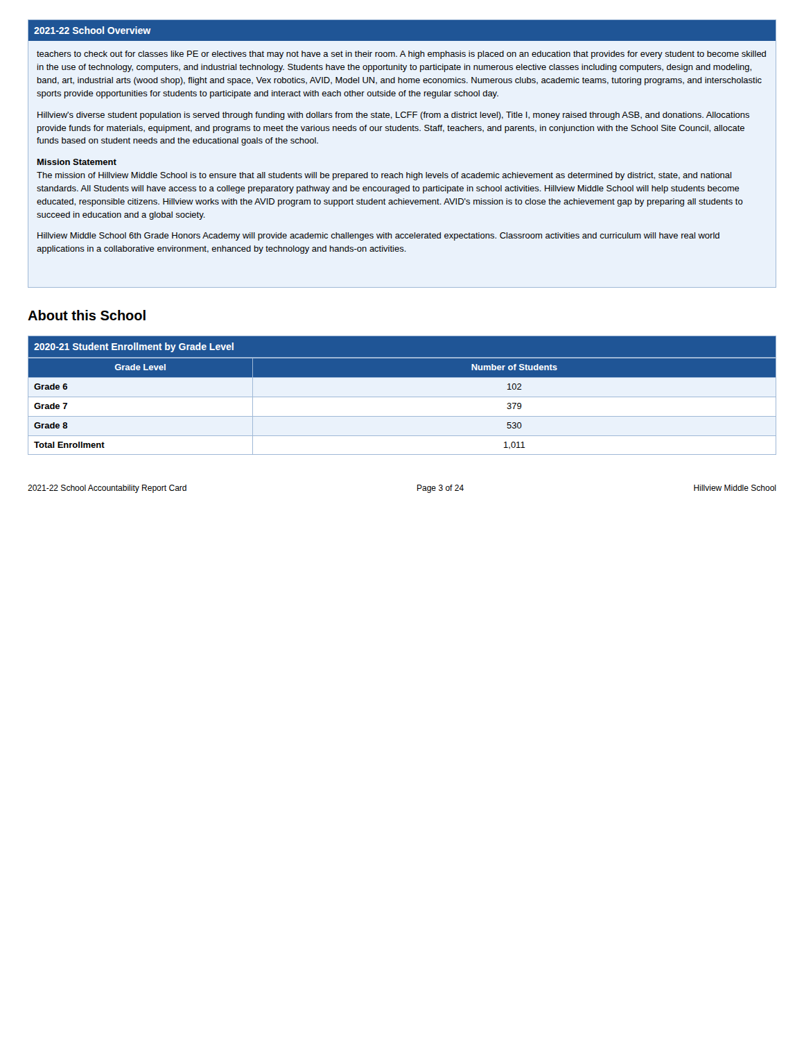2021-22 School Overview
teachers to check out for classes like PE or electives that may not have a set in their room. A high emphasis is placed on an education that provides for every student to become skilled in the use of technology, computers, and industrial technology. Students have the opportunity to participate in numerous elective classes including computers, design and modeling, band, art, industrial arts (wood shop), flight and space, Vex robotics, AVID, Model UN, and home economics. Numerous clubs, academic teams, tutoring programs, and interscholastic sports provide opportunities for students to participate and interact with each other outside of the regular school day.
Hillview's diverse student population is served through funding with dollars from the state, LCFF (from a district level), Title I, money raised through ASB, and donations. Allocations provide funds for materials, equipment, and programs to meet the various needs of our students. Staff, teachers, and parents, in conjunction with the School Site Council, allocate funds based on student needs and the educational goals of the school.
Mission Statement The mission of Hillview Middle School is to ensure that all students will be prepared to reach high levels of academic achievement as determined by district, state, and national standards. All Students will have access to a college preparatory pathway and be encouraged to participate in school activities. Hillview Middle School will help students become educated, responsible citizens. Hillview works with the AVID program to support student achievement. AVID's mission is to close the achievement gap by preparing all students to succeed in education and a global society.
Hillview Middle School 6th Grade Honors Academy will provide academic challenges with accelerated expectations. Classroom activities and curriculum will have real world applications in a collaborative environment, enhanced by technology and hands-on activities.
About this School
2020-21 Student Enrollment by Grade Level
| Grade Level | Number of Students |
| --- | --- |
| Grade 6 | 102 |
| Grade 7 | 379 |
| Grade 8 | 530 |
| Total Enrollment | 1,011 |
2021-22 School Accountability Report Card
Page 3 of 24
Hillview Middle School